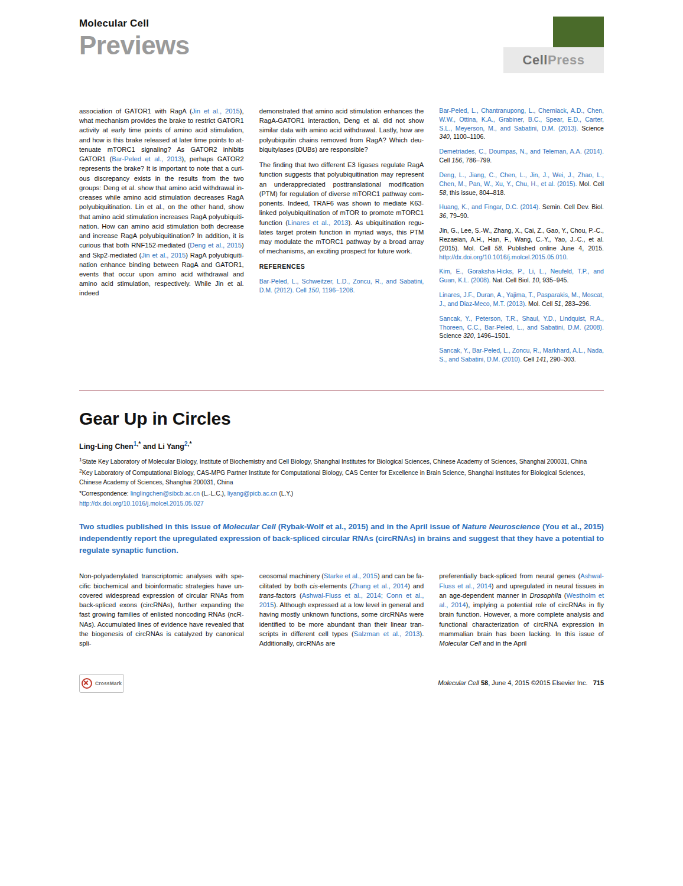Molecular Cell
Previews
CellPress
association of GATOR1 with RagA (Jin et al., 2015), what mechanism provides the brake to restrict GATOR1 activity at early time points of amino acid stimulation, and how is this brake released at later time points to attenuate mTORC1 signaling? As GATOR2 inhibits GATOR1 (Bar-Peled et al., 2013), perhaps GATOR2 represents the brake? It is important to note that a curious discrepancy exists in the results from the two groups: Deng et al. show that amino acid withdrawal increases while amino acid stimulation decreases RagA polyubiquitination. Lin et al., on the other hand, show that amino acid stimulation increases RagA polyubiquitination. How can amino acid stimulation both decrease and increase RagA polyubiquitination? In addition, it is curious that both RNF152-mediated (Deng et al., 2015) and Skp2-mediated (Jin et al., 2015) RagA polyubiquitination enhance binding between RagA and GATOR1, events that occur upon amino acid withdrawal and amino acid stimulation, respectively. While Jin et al. indeed
demonstrated that amino acid stimulation enhances the RagA-GATOR1 interaction, Deng et al. did not show similar data with amino acid withdrawal. Lastly, how are polyubiquitin chains removed from RagA? Which deubiquitylases (DUBs) are responsible?
The finding that two different E3 ligases regulate RagA function suggests that polyubiquitination may represent an underappreciated posttranslational modification (PTM) for regulation of diverse mTORC1 pathway components. Indeed, TRAF6 was shown to mediate K63-linked polyubiquitination of mTOR to promote mTORC1 function (Linares et al., 2013). As ubiquitination regulates target protein function in myriad ways, this PTM may modulate the mTORC1 pathway by a broad array of mechanisms, an exciting prospect for future work.
REFERENCES
Bar-Peled, L., Schweitzer, L.D., Zoncu, R., and Sabatini, D.M. (2012). Cell 150, 1196–1208.
Bar-Peled, L., Chantranupong, L., Cherniack, A.D., Chen, W.W., Ottina, K.A., Grabiner, B.C., Spear, E.D., Carter, S.L., Meyerson, M., and Sabatini, D.M. (2013). Science 340, 1100–1106.
Demetriades, C., Doumpas, N., and Teleman, A.A. (2014). Cell 156, 786–799.
Deng, L., Jiang, C., Chen, L., Jin, J., Wei, J., Zhao, L., Chen, M., Pan, W., Xu, Y., Chu, H., et al. (2015). Mol. Cell 58, this issue, 804–818.
Huang, K., and Fingar, D.C. (2014). Semin. Cell Dev. Biol. 36, 79–90.
Jin, G., Lee, S.-W., Zhang, X., Cai, Z., Gao, Y., Chou, P.-C., Rezaeian, A.H., Han, F., Wang, C.-Y., Yao, J.-C., et al. (2015). Mol. Cell 58. Published online June 4, 2015. http://dx.doi.org/10.1016/j.molcel.2015.05.010.
Kim, E., Goraksha-Hicks, P., Li, L., Neufeld, T.P., and Guan, K.L. (2008). Nat. Cell Biol. 10, 935–945.
Linares, J.F., Duran, A., Yajima, T., Pasparakis, M., Moscat, J., and Diaz-Meco, M.T. (2013). Mol. Cell 51, 283–296.
Sancak, Y., Peterson, T.R., Shaul, Y.D., Lindquist, R.A., Thoreen, C.C., Bar-Peled, L., and Sabatini, D.M. (2008). Science 320, 1496–1501.
Sancak, Y., Bar-Peled, L., Zoncu, R., Markhard, A.L., Nada, S., and Sabatini, D.M. (2010). Cell 141, 290–303.
Gear Up in Circles
Ling-Ling Chen1,* and Li Yang2,*
1State Key Laboratory of Molecular Biology, Institute of Biochemistry and Cell Biology, Shanghai Institutes for Biological Sciences, Chinese Academy of Sciences, Shanghai 200031, China
2Key Laboratory of Computational Biology, CAS-MPG Partner Institute for Computational Biology, CAS Center for Excellence in Brain Science, Shanghai Institutes for Biological Sciences, Chinese Academy of Sciences, Shanghai 200031, China
*Correspondence: linglingchen@sibcb.ac.cn (L.-L.C.), liyang@picb.ac.cn (L.Y.)
http://dx.doi.org/10.1016/j.molcel.2015.05.027
Two studies published in this issue of Molecular Cell (Rybak-Wolf et al., 2015) and in the April issue of Nature Neuroscience (You et al., 2015) independently report the upregulated expression of back-spliced circular RNAs (circRNAs) in brains and suggest that they have a potential to regulate synaptic function.
Non-polyadenylated transcriptomic analyses with specific biochemical and bioinformatic strategies have uncovered widespread expression of circular RNAs from back-spliced exons (circRNAs), further expanding the fast growing families of enlisted noncoding RNAs (ncRNAs). Accumulated lines of evidence have revealed that the biogenesis of circRNAs is catalyzed by canonical spli-
ceosomal machinery (Starke et al., 2015) and can be facilitated by both cis-elements (Zhang et al., 2014) and trans-factors (Ashwal-Fluss et al., 2014; Conn et al., 2015). Although expressed at a low level in general and having mostly unknown functions, some circRNAs were identified to be more abundant than their linear transcripts in different cell types (Salzman et al., 2013). Additionally, circRNAs are
preferentially back-spliced from neural genes (Ashwal-Fluss et al., 2014) and upregulated in neural tissues in an age-dependent manner in Drosophila (Westholm et al., 2014), implying a potential role of circRNAs in fly brain function. However, a more complete analysis and functional characterization of circRNA expression in mammalian brain has been lacking. In this issue of Molecular Cell and in the April
CrossMark
Molecular Cell 58, June 4, 2015 ©2015 Elsevier Inc. 715